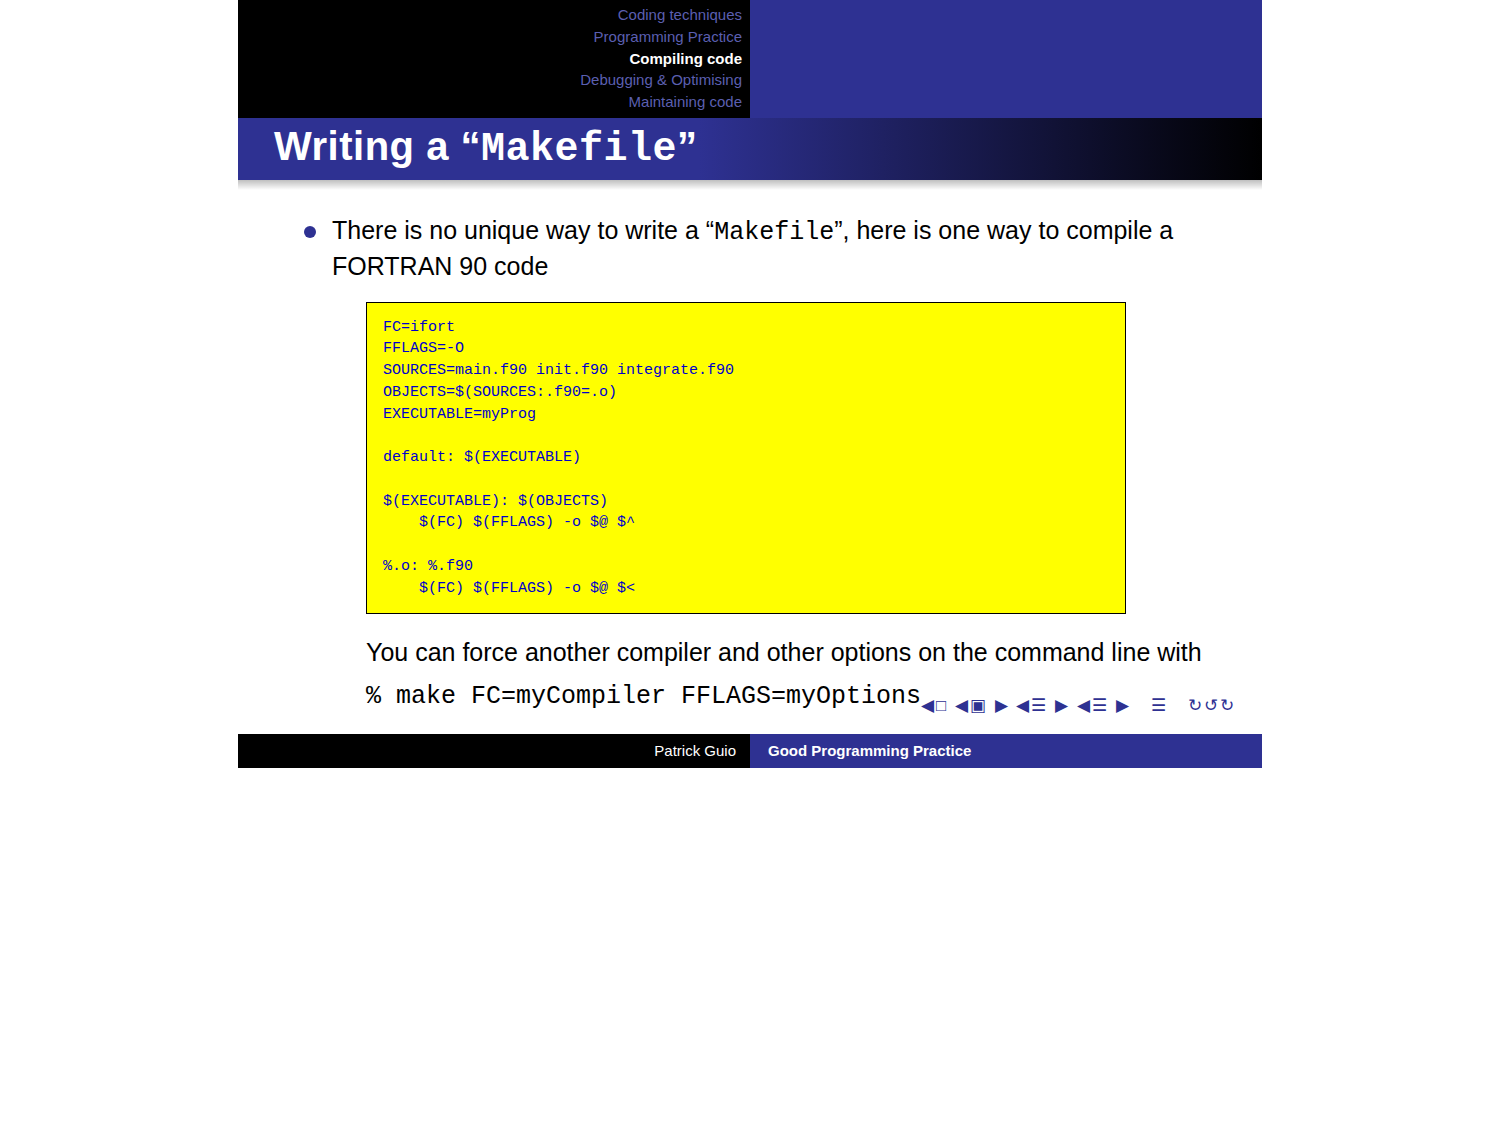Coding techniques
Programming Practice
Compiling code
Debugging & Optimising
Maintaining code
Writing a “Makefile”
There is no unique way to write a “Makefile”, here is one way to compile a FORTRAN 90 code
FC=ifort
FFLAGS=-O
SOURCES=main.f90 init.f90 integrate.f90
OBJECTS=$(SOURCES:.f90=.o)
EXECUTABLE=myProg

default: $(EXECUTABLE)

$(EXECUTABLE): $(OBJECTS)
    $(FC) $(FFLAGS) -o $@ $^

%.o: %.f90
    $(FC) $(FFLAGS) -o $@ $<
You can force another compiler and other options on the command line with
% make FC=myCompiler FFLAGS=myOptions
◀□ ◀▣ ▶ ◀☰ ▶ ◀☰ ▶ ☰ ↻↺↻
Patrick Guio
Good Programming Practice